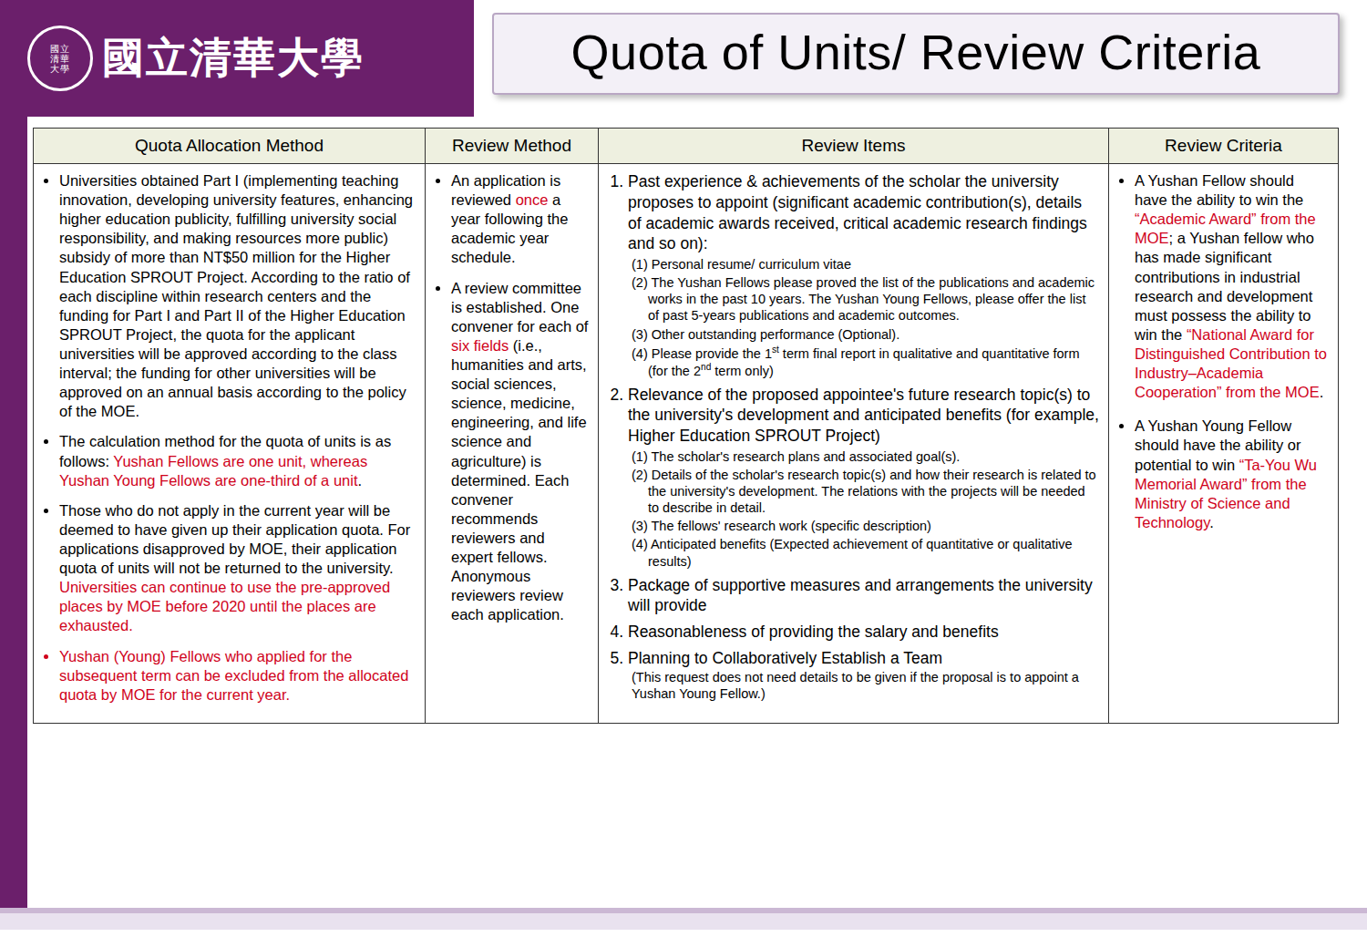國立
清華
大學
國立清華大學
Quota of Units/ Review Criteria
| Quota Allocation Method | Review Method | Review Items | Review Criteria |
| --- | --- | --- | --- |
| Universities obtained Part I (implementing teaching innovation, developing university features, enhancing higher education publicity, fulfilling university social responsibility, and making resources more public) subsidy of more than NT$50 million for the Higher Education SPROUT Project. According to the ratio of each discipline within research centers and the funding for Part I and Part II of the Higher Education SPROUT Project, the quota for the applicant universities will be approved according to the class interval; the funding for other universities will be approved on an annual basis according to the policy of the MOE. The calculation method for the quota of units is as follows: Yushan Fellows are one unit, whereas Yushan Young Fellows are one-third of a unit . Those who do not apply in the current year will be deemed to have given up their application quota. For applications disapproved by MOE, their application quota of units will not be returned to the university. Universities can continue to use the pre-approved places by MOE before 2020 until the places are exhausted. Yushan (Young) Fellows who applied for the subsequent term can be excluded from the allocated quota by MOE for the current year. | An application is reviewed once a year following the academic year schedule. A review committee is established. One convener for each of six fields (i.e., humanities and arts, social sciences, science, medicine, engineering, and life science and agriculture) is determined. Each convener recommends reviewers and expert fellows. Anonymous reviewers review each application. | Past experience & achievements of the scholar the university proposes to appoint (significant academic contribution(s), details of academic awards received, critical academic research findings and so on): (1) Personal resume/ curriculum vitae (2) The Yushan Fellows please proved the list of the publications and academic works in the past 10 years. The Yushan Young Fellows, please offer the list of past 5-years publications and academic outcomes. (3) Other outstanding performance (Optional). (4) Please provide the 1 st term final report in qualitative and quantitative form (for the 2 nd term only) Relevance of the proposed appointee's future research topic(s) to the university's development and anticipated benefits (for example, Higher Education SPROUT Project) (1) The scholar's research plans and associated goal(s). (2) Details of the scholar's research topic(s) and how their research is related to the university's development. The relations with the projects will be needed to describe in detail. (3) The fellows' research work (specific description) (4) Anticipated benefits (Expected achievement of quantitative or qualitative results) Package of supportive measures and arrangements the university will provide Reasonableness of providing the salary and benefits Planning to Collaboratively Establish a Team (This request does not need details to be given if the proposal is to appoint a Yushan Young Fellow.) | A Yushan Fellow should have the ability to win the “Academic Award” from the MOE ; a Yushan fellow who has made significant contributions in industrial research and development must possess the ability to win the “National Award for Distinguished Contribution to Industry–Academia Cooperation” from the MOE . A Yushan Young Fellow should have the ability or potential to win “Ta-You Wu Memorial Award” from the Ministry of Science and Technology . |